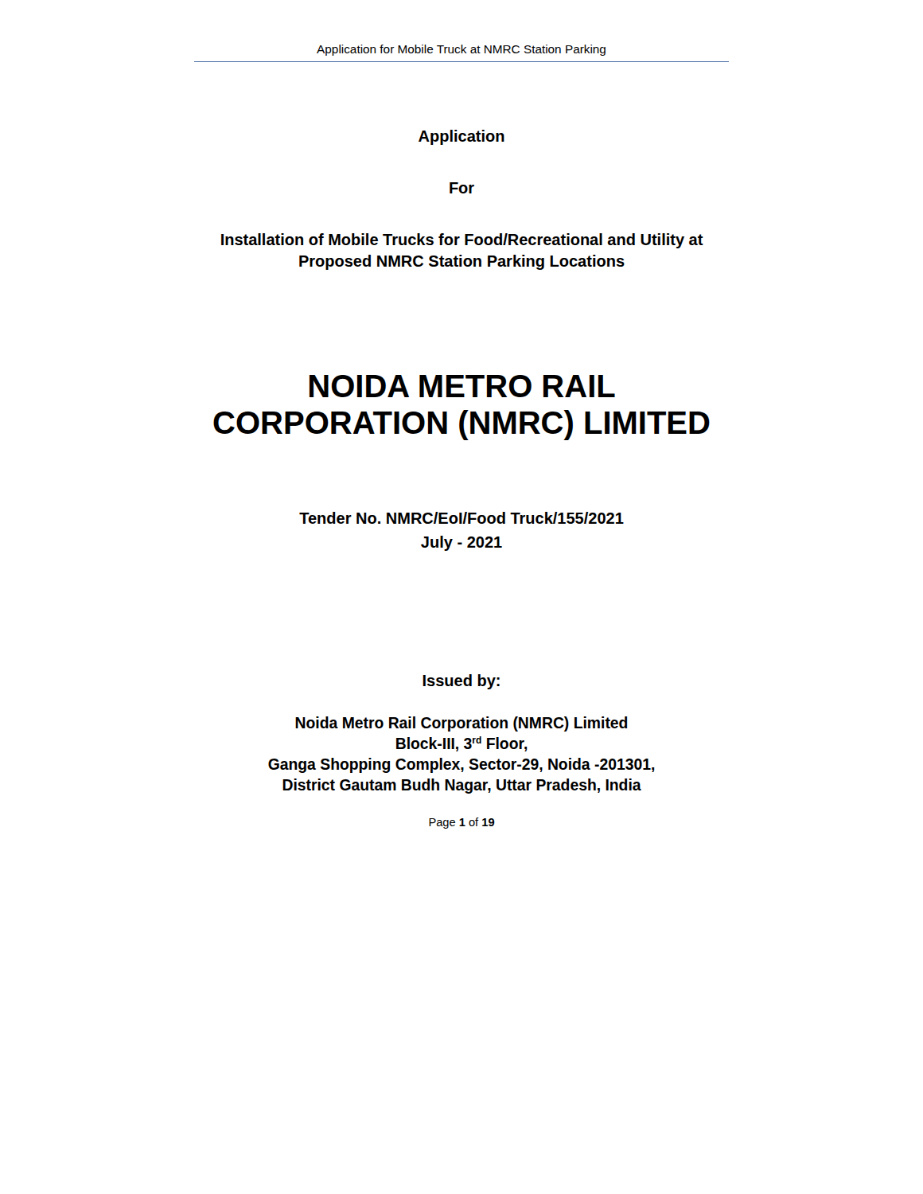Application for Mobile Truck at NMRC Station Parking
Application
For
Installation of Mobile Trucks for Food/Recreational and Utility at Proposed NMRC Station Parking Locations
NOIDA METRO RAIL CORPORATION (NMRC) LIMITED
Tender No. NMRC/EoI/Food Truck/155/2021
July - 2021
Issued by:
Noida Metro Rail Corporation (NMRC) Limited
Block-III, 3rd Floor,
Ganga Shopping Complex, Sector-29, Noida -201301,
District Gautam Budh Nagar, Uttar Pradesh, India
Page 1 of 19